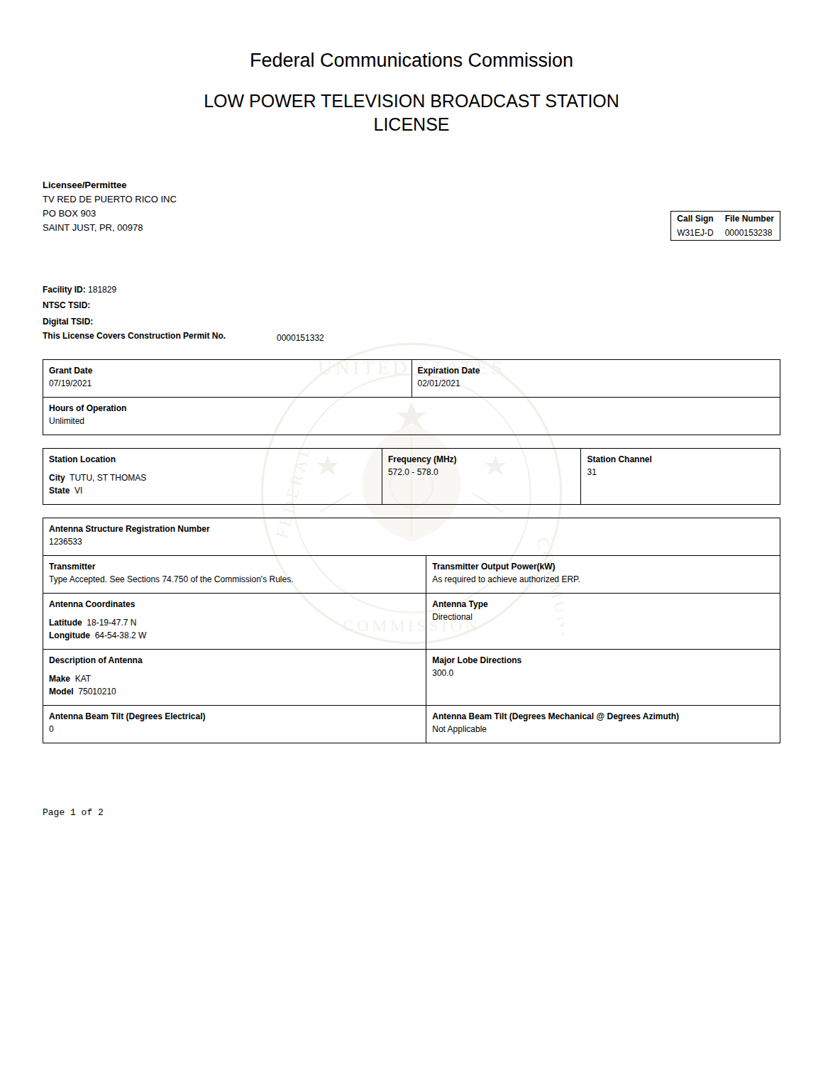UNITED STATES COMMISSION FEDERAL COMMUNICATIONS
Federal Communications Commission
LOW POWER TELEVISION BROADCAST STATION
LICENSE
Licensee/Permittee
TV RED DE PUERTO RICO INC
PO BOX 903
SAINT JUST, PR, 00978
| Call Sign | File Number |
| --- | --- |
| W31EJ-D | 0000153238 |
Facility ID: 181829
NTSC TSID:
Digital TSID:
This License Covers Construction Permit No. 0000151332
| Grant Date 07/19/2021 | Expiration Date 02/01/2021 |
| Hours of Operation Unlimited |
| Station Location City TUTU, ST THOMAS State VI | Frequency (MHz) 572.0 - 578.0 | Station Channel 31 |
| Antenna Structure Registration Number 1236533 |
| Transmitter Type Accepted. See Sections 74.750 of the Commission's Rules. | Transmitter Output Power(kW) As required to achieve authorized ERP. |
| Antenna Coordinates Latitude 18-19-47.7 N Longitude 64-54-38.2 W | Antenna Type Directional |
| Description of Antenna Make KAT Model 75010210 | Major Lobe Directions 300.0 |
| Antenna Beam Tilt (Degrees Electrical) 0 | Antenna Beam Tilt (Degrees Mechanical @ Degrees Azimuth) Not Applicable |
Page 1 of 2